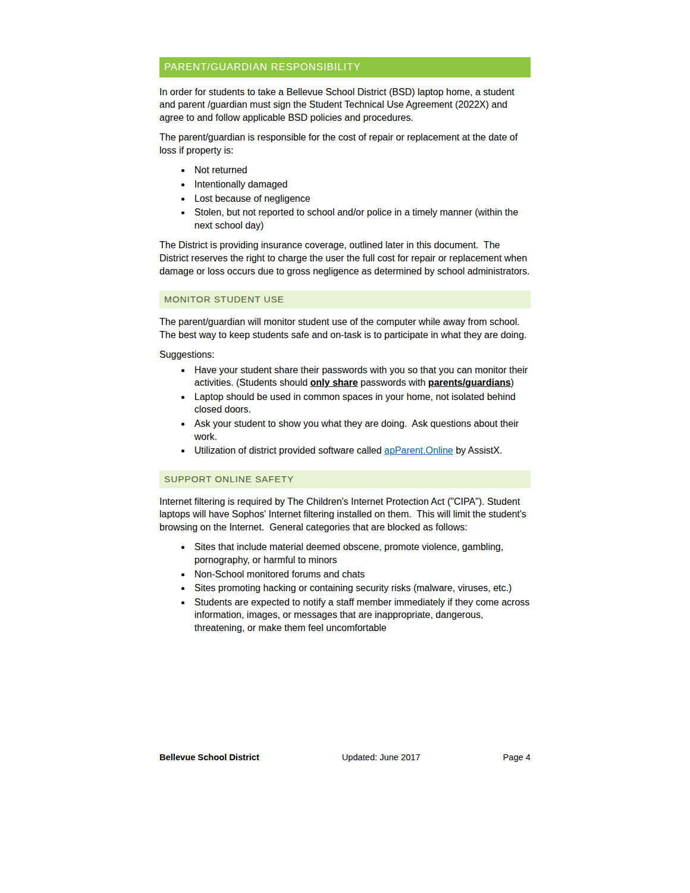Parent/Guardian Responsibility
In order for students to take a Bellevue School District (BSD) laptop home, a student and parent /guardian must sign the Student Technical Use Agreement (2022X) and agree to and follow applicable BSD policies and procedures.
The parent/guardian is responsible for the cost of repair or replacement at the date of loss if property is:
Not returned
Intentionally damaged
Lost because of negligence
Stolen, but not reported to school and/or police in a timely manner (within the next school day)
The District is providing insurance coverage, outlined later in this document. The District reserves the right to charge the user the full cost for repair or replacement when damage or loss occurs due to gross negligence as determined by school administrators.
Monitor Student Use
The parent/guardian will monitor student use of the computer while away from school. The best way to keep students safe and on-task is to participate in what they are doing.
Suggestions:
Have your student share their passwords with you so that you can monitor their activities. (Students should only share passwords with parents/guardians)
Laptop should be used in common spaces in your home, not isolated behind closed doors.
Ask your student to show you what they are doing. Ask questions about their work.
Utilization of district provided software called apParent.Online by AssistX.
Support Online Safety
Internet filtering is required by The Children's Internet Protection Act ("CIPA"). Student laptops will have Sophos' Internet filtering installed on them. This will limit the student's browsing on the Internet. General categories that are blocked as follows:
Sites that include material deemed obscene, promote violence, gambling, pornography, or harmful to minors
Non-School monitored forums and chats
Sites promoting hacking or containing security risks (malware, viruses, etc.)
Students are expected to notify a staff member immediately if they come across information, images, or messages that are inappropriate, dangerous, threatening, or make them feel uncomfortable
Bellevue School District Updated: June 2017 Page 4